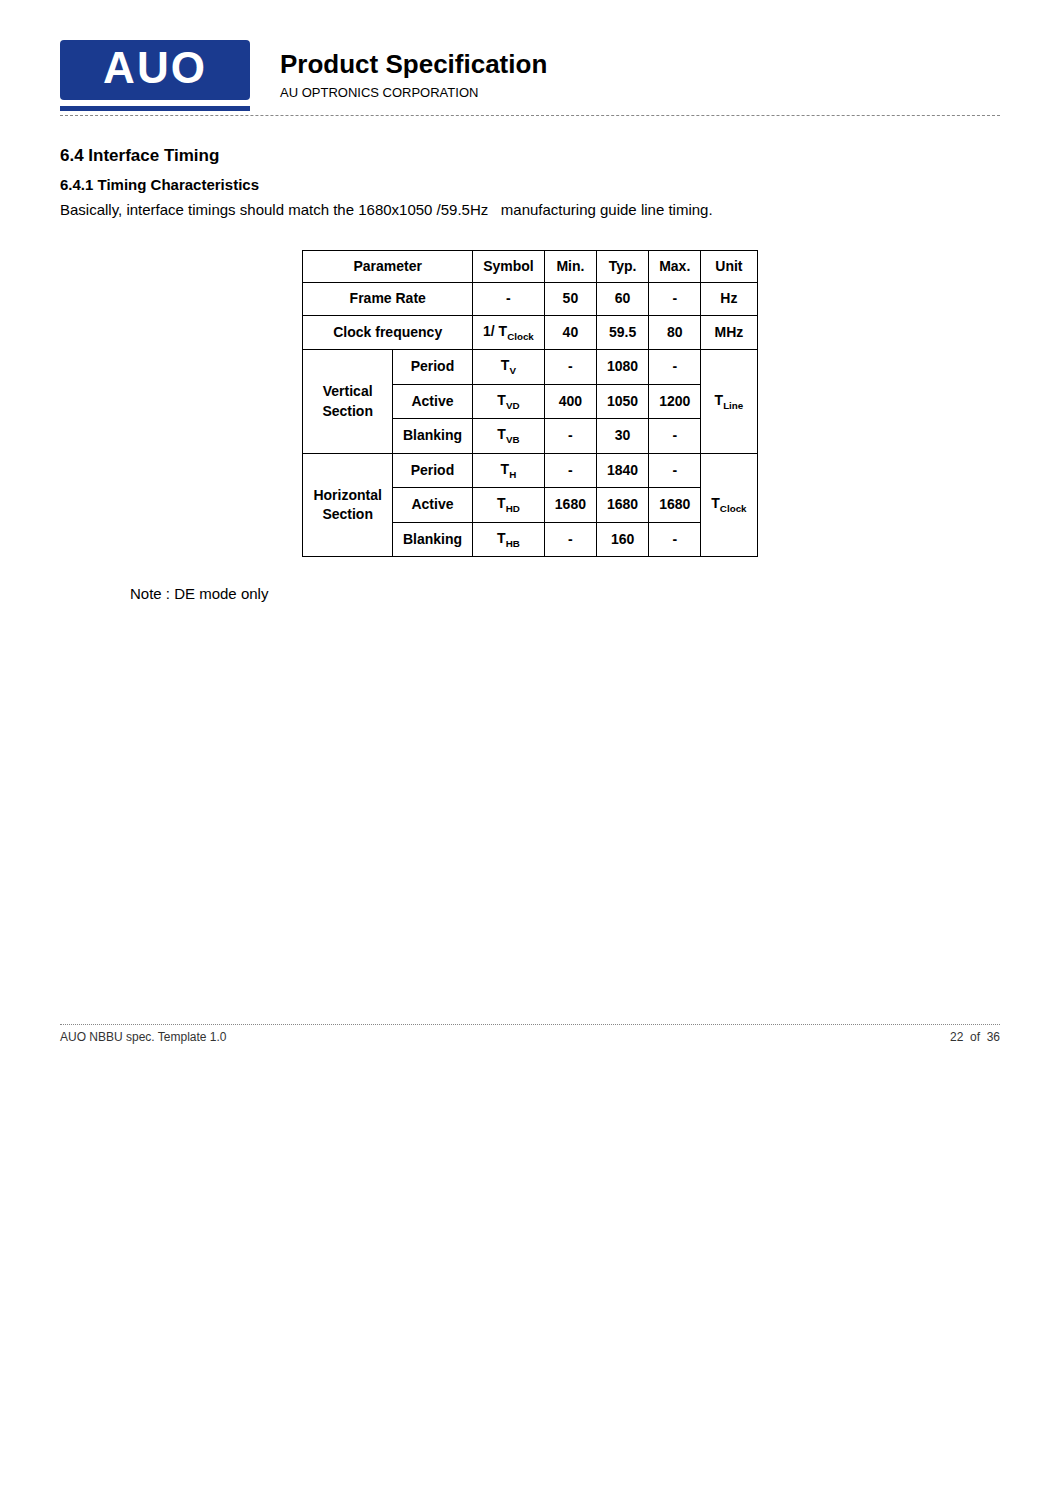AUO
Product Specification
AU OPTRONICS CORPORATION
6.4 Interface Timing
6.4.1 Timing Characteristics
Basically, interface timings should match the 1680x1050 /59.5Hz manufacturing guide line timing.
| Parameter | Symbol | Min. | Typ. | Max. | Unit |
| --- | --- | --- | --- | --- | --- |
| Frame Rate | - | 50 | 60 | - | Hz |
| Clock frequency | 1/ T Clock | 40 | 59.5 | 80 | MHz |
| Vertical Section | Period | T V | - | 1080 | - | T Line |
| Active | T VD | 400 | 1050 | 1200 |
| Blanking | T VB | - | 30 | - |
| Horizontal Section | Period | T H | - | 1840 | - | T Clock |
| Active | T HD | 1680 | 1680 | 1680 |
| Blanking | T HB | - | 160 | - |
Note : DE mode only
AUO NBBU spec. Template 1.0
22 of 36